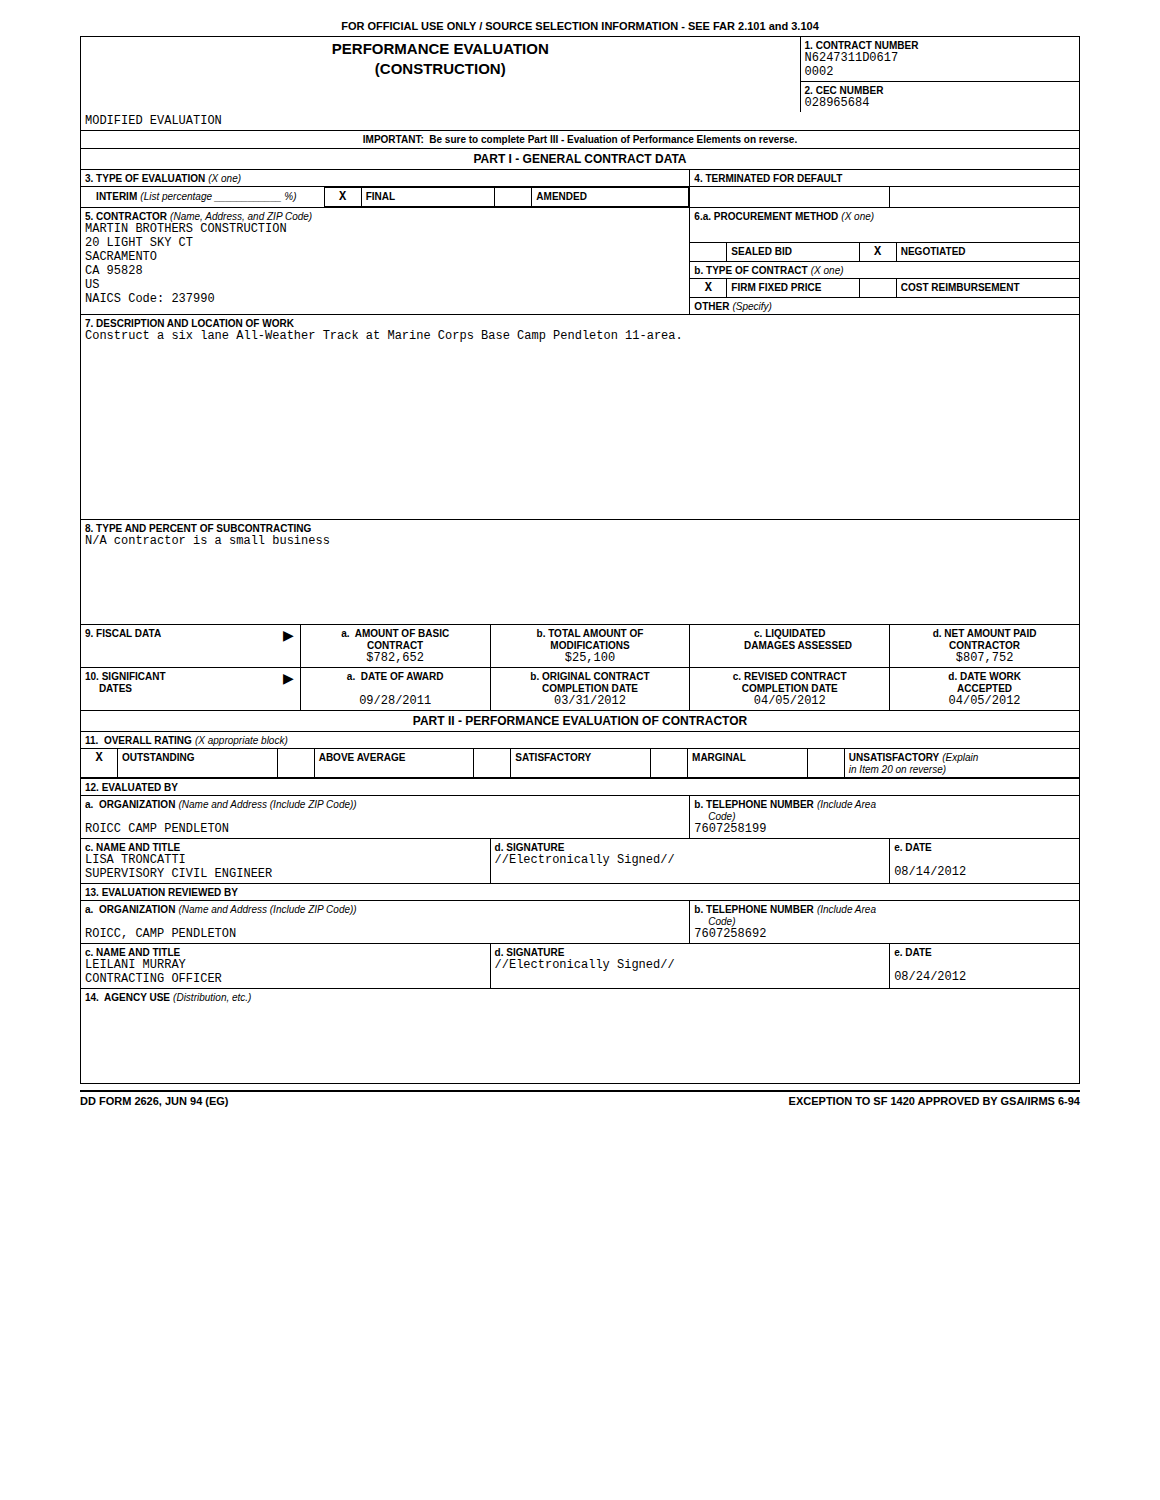FOR OFFICIAL USE ONLY / SOURCE SELECTION INFORMATION - SEE FAR 2.101 and 3.104
| / PERFORMANCE EVALUATION (CONSTRUCTION) / / 1. CONTRACT NUMBER N6247311D0617 0002 / / 2. CEC NUMBER 028965684 / / / MODIFIED EVALUATION / / |
| IMPORTANT: Be sure to complete Part III - Evaluation of Performance Elements on reverse. |
| PART I - GENERAL CONTRACT DATA |
| / 3. TYPE OF EVALUATION (X one) / | / 4. TERMINATED FOR DEFAULT / |
| / INTERIM (List percentage ____________ %) / X / FINAL / / AMENDED / | | |
| 5. CONTRACTOR (Name, Address, and ZIP Code) MARTIN BROTHERS CONSTRUCTION 20 LIGHT SKY CT SACRAMENTO CA 95828 US NAICS Code: 237990 | / 6.a. PROCUREMENT METHOD (X one) / / / SEALED BID / / X / NEGOTIATED / / / b. TYPE OF CONTRACT (X one) / / X / FIRM FIXED PRICE / / / COST REIMBURSEMENT / / / OTHER (Specify) / |
| 7. DESCRIPTION AND LOCATION OF WORK Construct a six lane All-Weather Track at Marine Corps Base Camp Pendleton 11-area. |
| 8. TYPE AND PERCENT OF SUBCONTRACTING N/A contractor is a small business |
| / 9. FISCAL DATA / ▶ / | a. AMOUNT OF BASIC CONTRACT $782,652 | b. TOTAL AMOUNT OF MODIFICATIONS $25,100 | c. LIQUIDATED DAMAGES ASSESSED | d. NET AMOUNT PAID CONTRACTOR $807,752 |
| / 10. SIGNIFICANT DATES / ▶ / | a. DATE OF AWARD 09/28/2011 | b. ORIGINAL CONTRACT COMPLETION DATE 03/31/2012 | c. REVISED CONTRACT COMPLETION DATE 04/05/2012 | d. DATE WORK ACCEPTED 04/05/2012 |
| PART II - PERFORMANCE EVALUATION OF CONTRACTOR |
| 11. OVERALL RATING (X appropriate block) |
| / X / OUTSTANDING / / ABOVE AVERAGE / / SATISFACTORY / / MARGINAL / / UNSATISFACTORY (Explain in Item 20 on reverse) / |
| 12. EVALUATED BY |
| a. ORGANIZATION (Name and Address (Include ZIP Code)) ROICC CAMP PENDLETON | b. TELEPHONE NUMBER (Include Area Code) 7607258199 |
| c. NAME AND TITLE LISA TRONCATTI SUPERVISORY CIVIL ENGINEER | d. SIGNATURE //Electronically Signed// | e. DATE 08/14/2012 |
| 13. EVALUATION REVIEWED BY |
| a. ORGANIZATION (Name and Address (Include ZIP Code)) ROICC, CAMP PENDLETON | b. TELEPHONE NUMBER (Include Area Code) 7607258692 |
| c. NAME AND TITLE LEILANI MURRAY CONTRACTING OFFICER | d. SIGNATURE //Electronically Signed// | e. DATE 08/24/2012 |
| 14. AGENCY USE (Distribution, etc.) |
DD FORM 2626, JUN 94 (EG)
EXCEPTION TO SF 1420 APPROVED BY GSA/IRMS 6-94